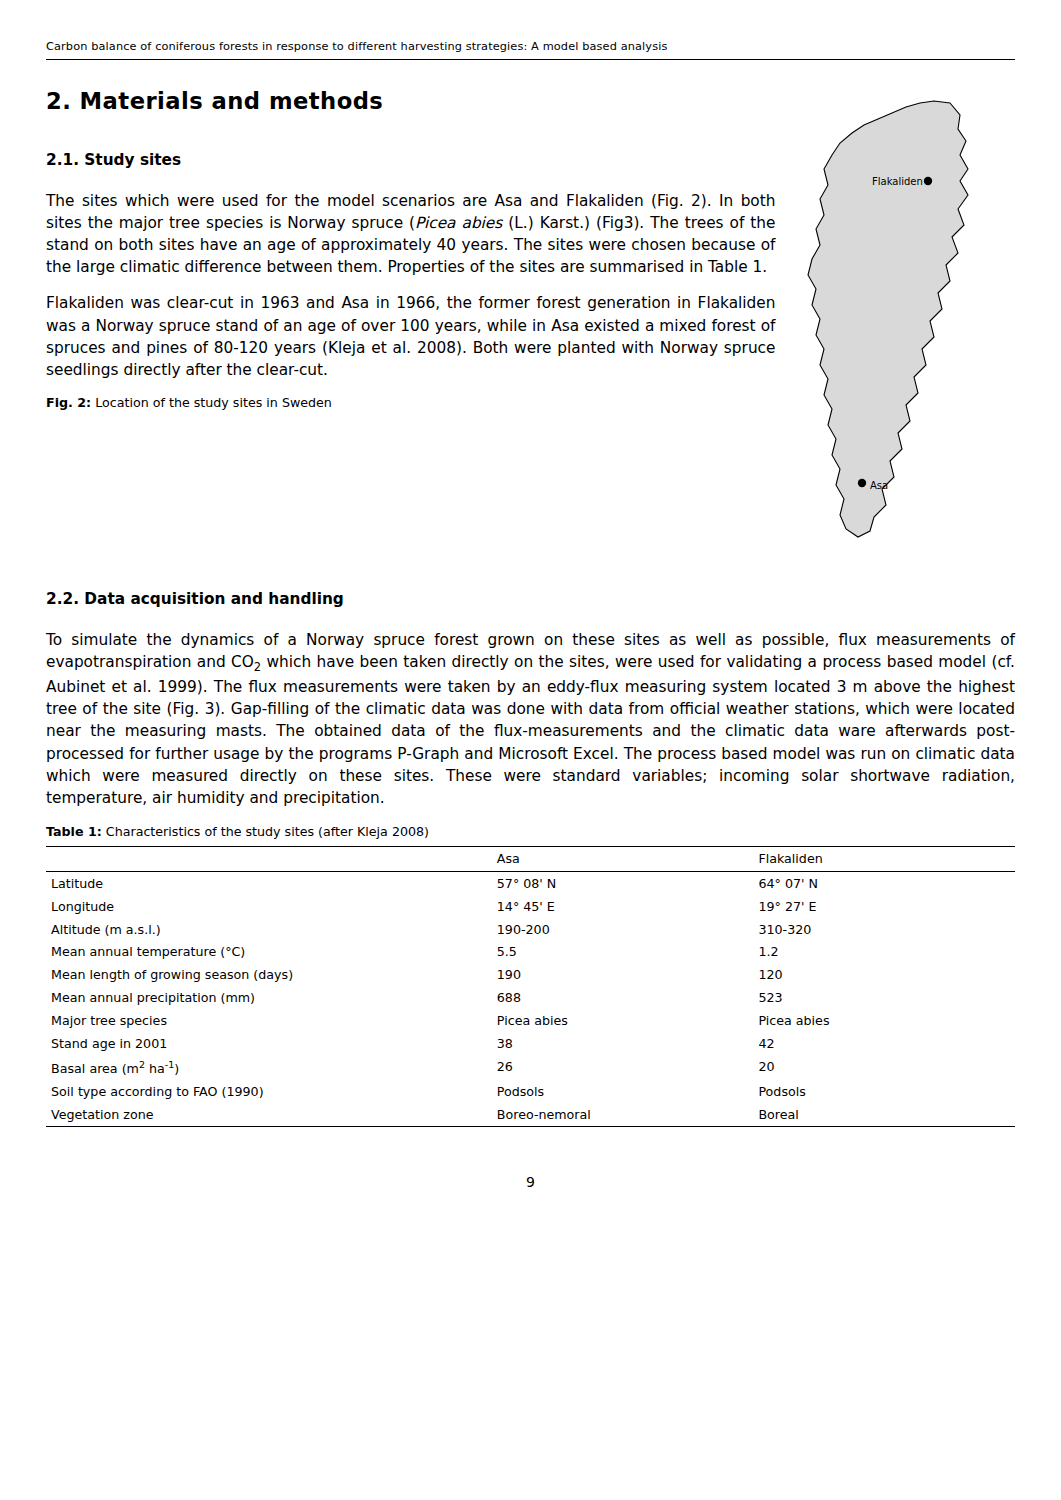Carbon balance of coniferous forests in response to different harvesting strategies: A model based analysis
Flakaliden Asa
2. Materials and methods
2.1. Study sites
The sites which were used for the model scenarios are Asa and Flakaliden (Fig. 2). In both sites the major tree species is Norway spruce (Picea abies (L.) Karst.) (Fig3). The trees of the stand on both sites have an age of approximately 40 years. The sites were chosen because of the large climatic difference between them. Properties of the sites are summarised in Table 1.
Flakaliden was clear-cut in 1963 and Asa in 1966, the former forest generation in Flakaliden was a Norway spruce stand of an age of over 100 years, while in Asa existed a mixed forest of spruces and pines of 80-120 years (Kleja et al. 2008). Both were planted with Norway spruce seedlings directly after the clear-cut.
Fig. 2: Location of the study sites in Sweden
2.2. Data acquisition and handling
To simulate the dynamics of a Norway spruce forest grown on these sites as well as possible, flux measurements of evapotranspiration and CO2 which have been taken directly on the sites, were used for validating a process based model (cf. Aubinet et al. 1999). The flux measurements were taken by an eddy-flux measuring system located 3 m above the highest tree of the site (Fig. 3). Gap-filling of the climatic data was done with data from official weather stations, which were located near the measuring masts. The obtained data of the flux-measurements and the climatic data ware afterwards post-processed for further usage by the programs P-Graph and Microsoft Excel. The process based model was run on climatic data which were measured directly on these sites. These were standard variables; incoming solar shortwave radiation, temperature, air humidity and precipitation.
Table 1: Characteristics of the study sites (after Kleja 2008)
| | Asa | Flakaliden |
| --- | --- | --- |
| Latitude | 57° 08' N | 64° 07' N |
| Longitude | 14° 45' E | 19° 27' E |
| Altitude (m a.s.l.) | 190-200 | 310-320 |
| Mean annual temperature (°C) | 5.5 | 1.2 |
| Mean length of growing season (days) | 190 | 120 |
| Mean annual precipitation (mm) | 688 | 523 |
| Major tree species | Picea abies | Picea abies |
| Stand age in 2001 | 38 | 42 |
| Basal area (m 2 ha -1 ) | 26 | 20 |
| Soil type according to FAO (1990) | Podsols | Podsols |
| Vegetation zone | Boreo-nemoral | Boreal |
9